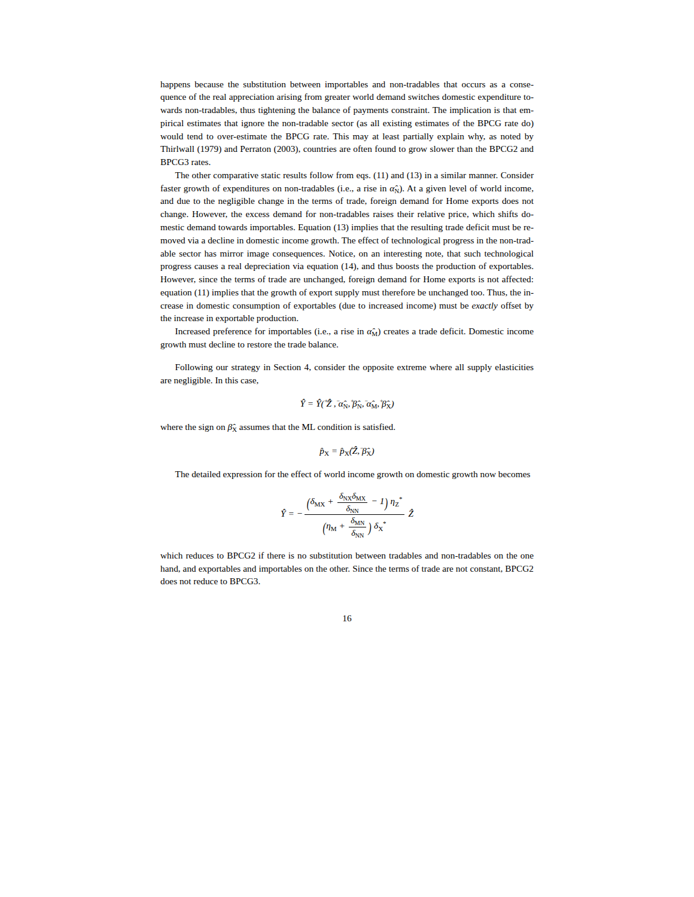happens because the substitution between importables and non-tradables that occurs as a consequence of the real appreciation arising from greater world demand switches domestic expenditure towards non-tradables, thus tightening the balance of payments constraint. The implication is that empirical estimates that ignore the non-tradable sector (as all existing estimates of the BPCG rate do) would tend to over-estimate the BPCG rate. This may at least partially explain why, as noted by Thirlwall (1979) and Perraton (2003), countries are often found to grow slower than the BPCG2 and BPCG3 rates.
The other comparative static results follow from eqs. (11) and (13) in a similar manner. Consider faster growth of expenditures on non-tradables (i.e., a rise in α̂N). At a given level of world income, and due to the negligible change in the terms of trade, foreign demand for Home exports does not change. However, the excess demand for non-tradables raises their relative price, which shifts domestic demand towards importables. Equation (13) implies that the resulting trade deficit must be removed via a decline in domestic income growth. The effect of technological progress in the non-tradable sector has mirror image consequences. Notice, on an interesting note, that such technological progress causes a real depreciation via equation (14), and thus boosts the production of exportables. However, since the terms of trade are unchanged, foreign demand for Home exports is not affected: equation (11) implies that the growth of export supply must therefore be unchanged too. Thus, the increase in domestic consumption of exportables (due to increased income) must be exactly offset by the increase in exportable production.
Increased preference for importables (i.e., a rise in α̂M) creates a trade deficit. Domestic income growth must decline to restore the trade balance.
Following our strategy in Section 4, consider the opposite extreme where all supply elasticities are negligible. In this case,
Ŷ = Ŷ( +/−Ẑ , −α̂N, +β̂N, −α̂M, +β̂X)
where the sign on β̂X assumes that the ML condition is satisfied.
p̂X = p̂X(+Ẑ, −β̂X)
The detailed expression for the effect of world income growth on domestic growth now becomes
Ŷ = −(δMX + δNXδMX δNN − 1) ηZ*(ηM + δMN δNN) δX* Ẑ
which reduces to BPCG2 if there is no substitution between tradables and non-tradables on the one hand, and exportables and importables on the other. Since the terms of trade are not constant, BPCG2 does not reduce to BPCG3.
16